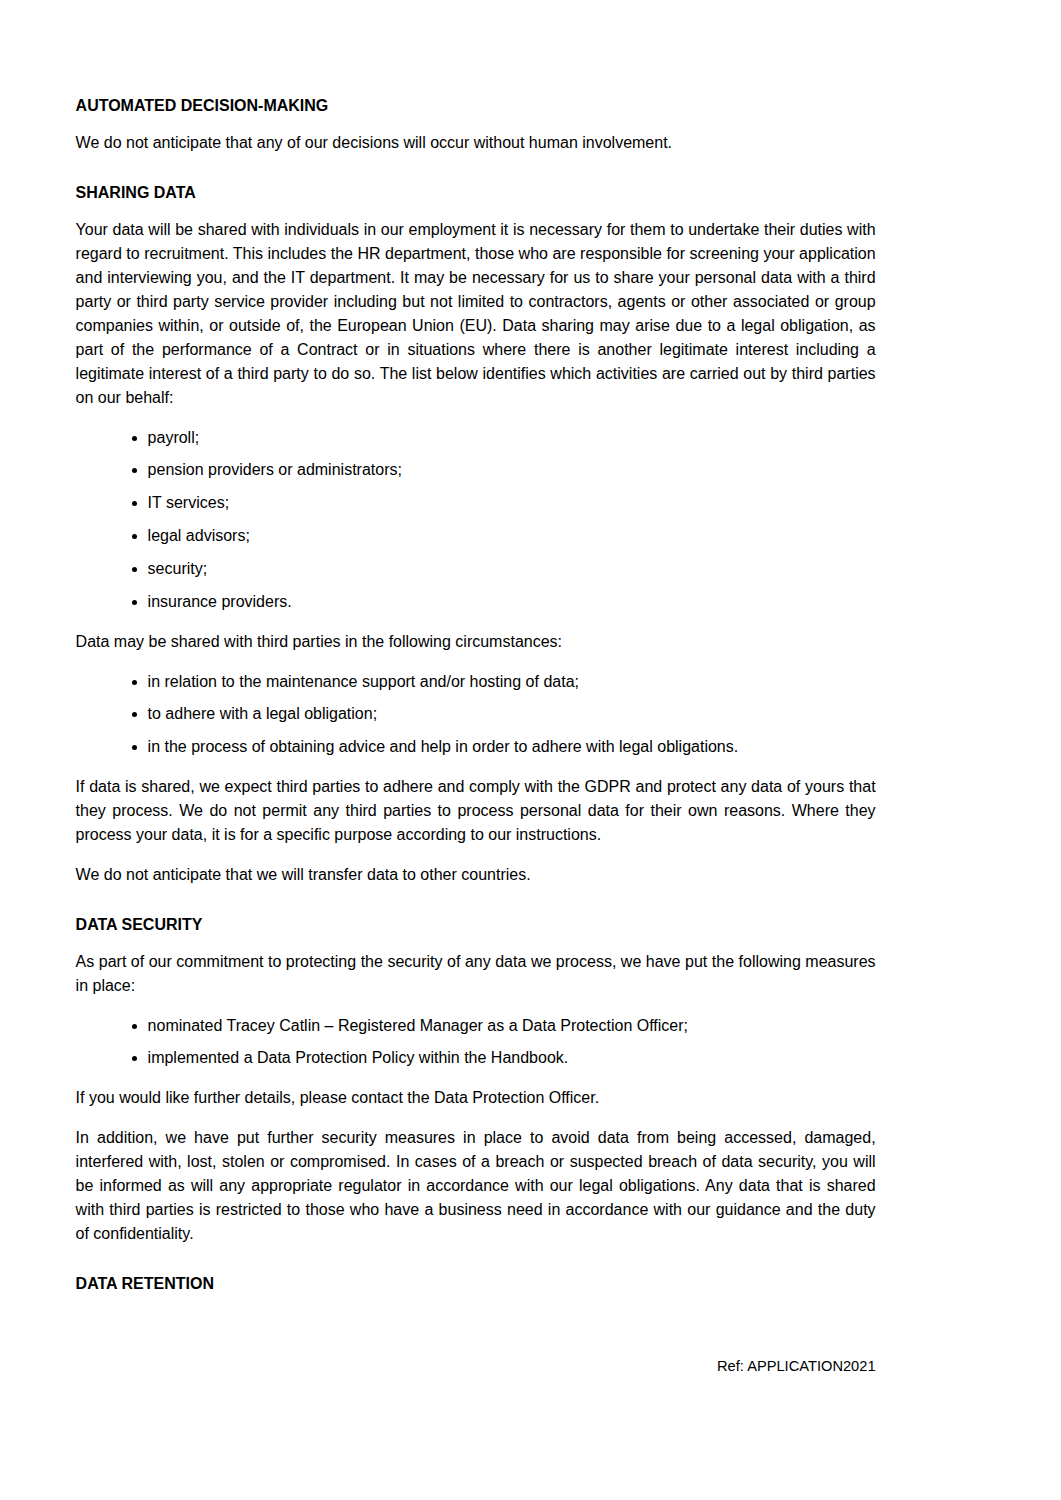Automated Decision-Making
We do not anticipate that any of our decisions will occur without human involvement.
Sharing Data
Your data will be shared with individuals in our employment it is necessary for them to undertake their duties with regard to recruitment. This includes the HR department, those who are responsible for screening your application and interviewing you, and the IT department. It may be necessary for us to share your personal data with a third party or third party service provider including but not limited to contractors, agents or other associated or group companies within, or outside of, the European Union (EU). Data sharing may arise due to a legal obligation, as part of the performance of a Contract or in situations where there is another legitimate interest including a legitimate interest of a third party to do so. The list below identifies which activities are carried out by third parties on our behalf:
payroll;
pension providers or administrators;
IT services;
legal advisors;
security;
insurance providers.
Data may be shared with third parties in the following circumstances:
in relation to the maintenance support and/or hosting of data;
to adhere with a legal obligation;
in the process of obtaining advice and help in order to adhere with legal obligations.
If data is shared, we expect third parties to adhere and comply with the GDPR and protect any data of yours that they process. We do not permit any third parties to process personal data for their own reasons. Where they process your data, it is for a specific purpose according to our instructions.
We do not anticipate that we will transfer data to other countries.
Data Security
As part of our commitment to protecting the security of any data we process, we have put the following measures in place:
nominated Tracey Catlin – Registered Manager as a Data Protection Officer;
implemented a Data Protection Policy within the Handbook.
If you would like further details, please contact the Data Protection Officer.
In addition, we have put further security measures in place to avoid data from being accessed, damaged, interfered with, lost, stolen or compromised. In cases of a breach or suspected breach of data security, you will be informed as will any appropriate regulator in accordance with our legal obligations. Any data that is shared with third parties is restricted to those who have a business need in accordance with our guidance and the duty of confidentiality.
Data Retention
Ref: APPLICATION2021